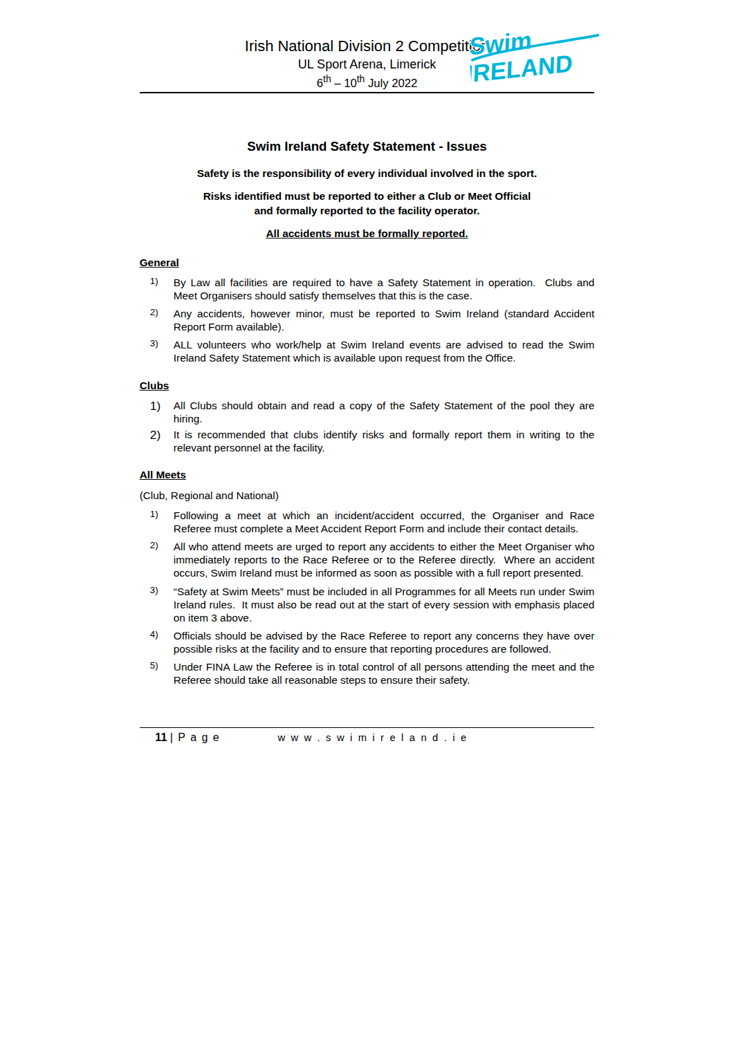Irish National Division 2 Competition
UL Sport Arena, Limerick
6th – 10th July 2022
Swim Ireland Swim IRELAND
Swim Ireland Safety Statement - Issues
Safety is the responsibility of every individual involved in the sport.
Risks identified must be reported to either a Club or Meet Official
and formally reported to the facility operator.
All accidents must be formally reported.
General
1) By Law all facilities are required to have a Safety Statement in operation. Clubs and Meet Organisers should satisfy themselves that this is the case.
2) Any accidents, however minor, must be reported to Swim Ireland (standard Accident Report Form available).
3) ALL volunteers who work/help at Swim Ireland events are advised to read the Swim Ireland Safety Statement which is available upon request from the Office.
Clubs
1) All Clubs should obtain and read a copy of the Safety Statement of the pool they are hiring.
2) It is recommended that clubs identify risks and formally report them in writing to the relevant personnel at the facility.
All Meets
(Club, Regional and National)
1) Following a meet at which an incident/accident occurred, the Organiser and Race Referee must complete a Meet Accident Report Form and include their contact details.
2) All who attend meets are urged to report any accidents to either the Meet Organiser who immediately reports to the Race Referee or to the Referee directly. Where an accident occurs, Swim Ireland must be informed as soon as possible with a full report presented.
3)“Safety at Swim Meets” must be included in all Programmes for all Meets run under Swim Ireland rules. It must also be read out at the start of every session with emphasis placed on item 3 above.
4) Officials should be advised by the Race Referee to report any concerns they have over possible risks at the facility and to ensure that reporting procedures are followed.
5) Under FINA Law the Referee is in total control of all persons attending the meet and the Referee should take all reasonable steps to ensure their safety.
11 | P a g e
w w w . s w i m i r e l a n d . i e